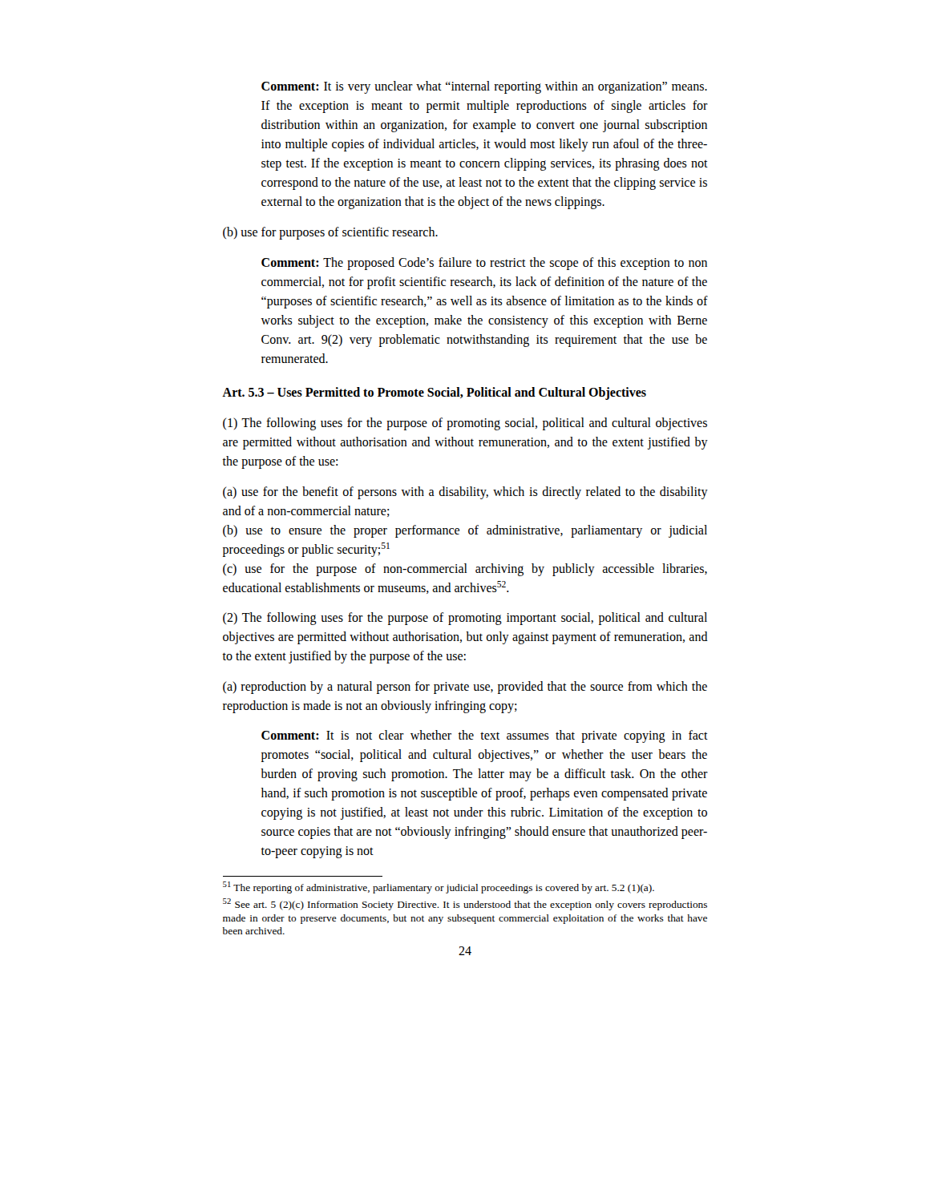Comment: It is very unclear what “internal reporting within an organization” means. If the exception is meant to permit multiple reproductions of single articles for distribution within an organization, for example to convert one journal subscription into multiple copies of individual articles, it would most likely run afoul of the three-step test. If the exception is meant to concern clipping services, its phrasing does not correspond to the nature of the use, at least not to the extent that the clipping service is external to the organization that is the object of the news clippings.
(b) use for purposes of scientific research.
Comment: The proposed Code’s failure to restrict the scope of this exception to non commercial, not for profit scientific research, its lack of definition of the nature of the “purposes of scientific research,” as well as its absence of limitation as to the kinds of works subject to the exception, make the consistency of this exception with Berne Conv. art. 9(2) very problematic notwithstanding its requirement that the use be remunerated.
Art. 5.3 – Uses Permitted to Promote Social, Political and Cultural Objectives
(1) The following uses for the purpose of promoting social, political and cultural objectives are permitted without authorisation and without remuneration, and to the extent justified by the purpose of the use:
(a) use for the benefit of persons with a disability, which is directly related to the disability and of a non-commercial nature;
(b) use to ensure the proper performance of administrative, parliamentary or judicial proceedings or public security;51
(c) use for the purpose of non-commercial archiving by publicly accessible libraries, educational establishments or museums, and archives52.
(2) The following uses for the purpose of promoting important social, political and cultural objectives are permitted without authorisation, but only against payment of remuneration, and to the extent justified by the purpose of the use:
(a) reproduction by a natural person for private use, provided that the source from which the reproduction is made is not an obviously infringing copy;
Comment: It is not clear whether the text assumes that private copying in fact promotes “social, political and cultural objectives,” or whether the user bears the burden of proving such promotion. The latter may be a difficult task. On the other hand, if such promotion is not susceptible of proof, perhaps even compensated private copying is not justified, at least not under this rubric. Limitation of the exception to source copies that are not “obviously infringing” should ensure that unauthorized peer-to-peer copying is not
51 The reporting of administrative, parliamentary or judicial proceedings is covered by art. 5.2 (1)(a).
52 See art. 5 (2)(c) Information Society Directive. It is understood that the exception only covers reproductions made in order to preserve documents, but not any subsequent commercial exploitation of the works that have been archived.
24